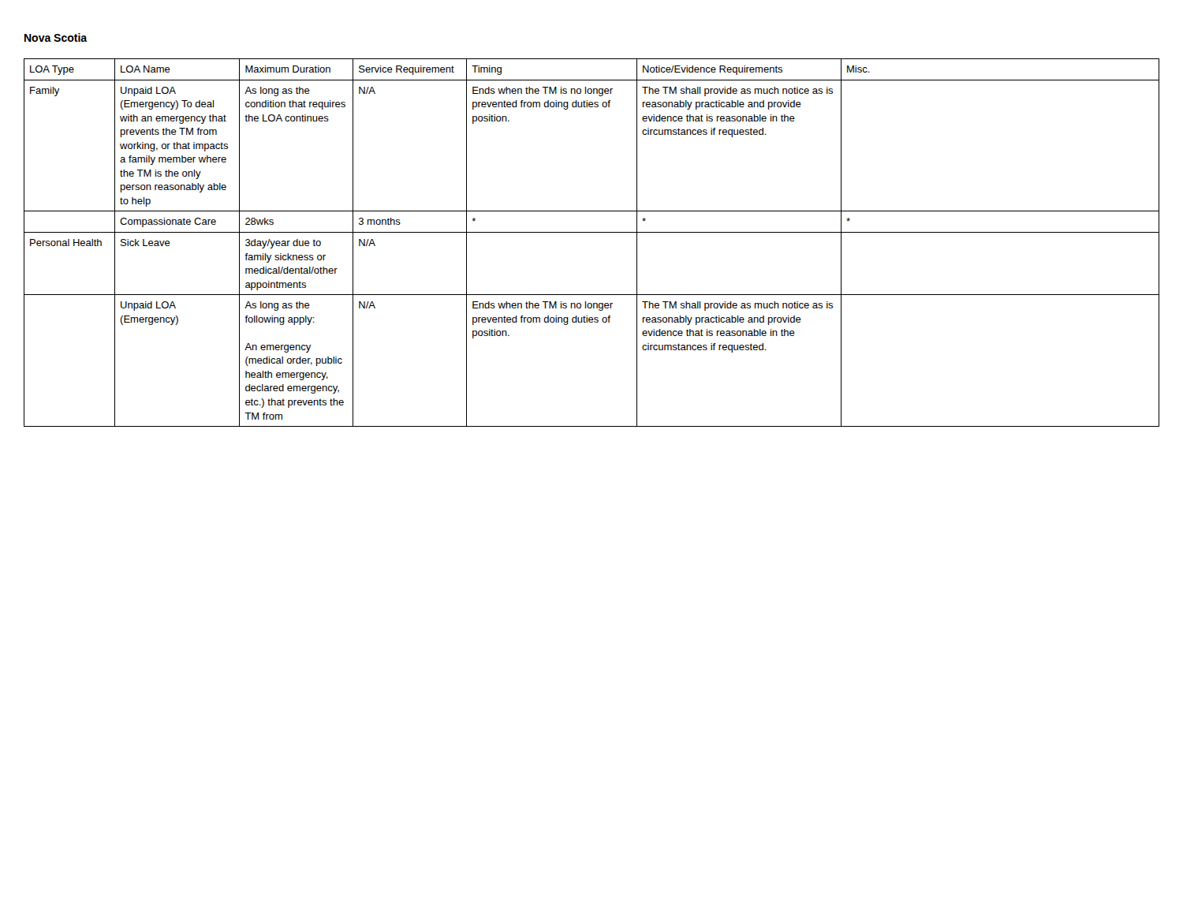Nova Scotia
| LOA Type | LOA Name | Maximum Duration | Service Requirement | Timing | Notice/Evidence Requirements | Misc. |
| --- | --- | --- | --- | --- | --- | --- |
| Family | Unpaid LOA (Emergency) To deal with an emergency that prevents the TM from working, or that impacts a family member where the TM is the only person reasonably able to help | As long as the condition that requires the LOA continues | N/A | Ends when the TM is no longer prevented from doing duties of position. | The TM shall provide as much notice as is reasonably practicable and provide evidence that is reasonable in the circumstances if requested. | |
| | Compassionate Care | 28wks | 3 months | * | * | * |
| Personal Health | Sick Leave | 3day/year due to family sickness or medical/dental/other appointments | N/A | | | |
| | Unpaid LOA (Emergency) | As long as the following apply: An emergency (medical order, public health emergency, declared emergency, etc.) that prevents the TM from | N/A | Ends when the TM is no longer prevented from doing duties of position. | The TM shall provide as much notice as is reasonably practicable and provide evidence that is reasonable in the circumstances if requested. | |